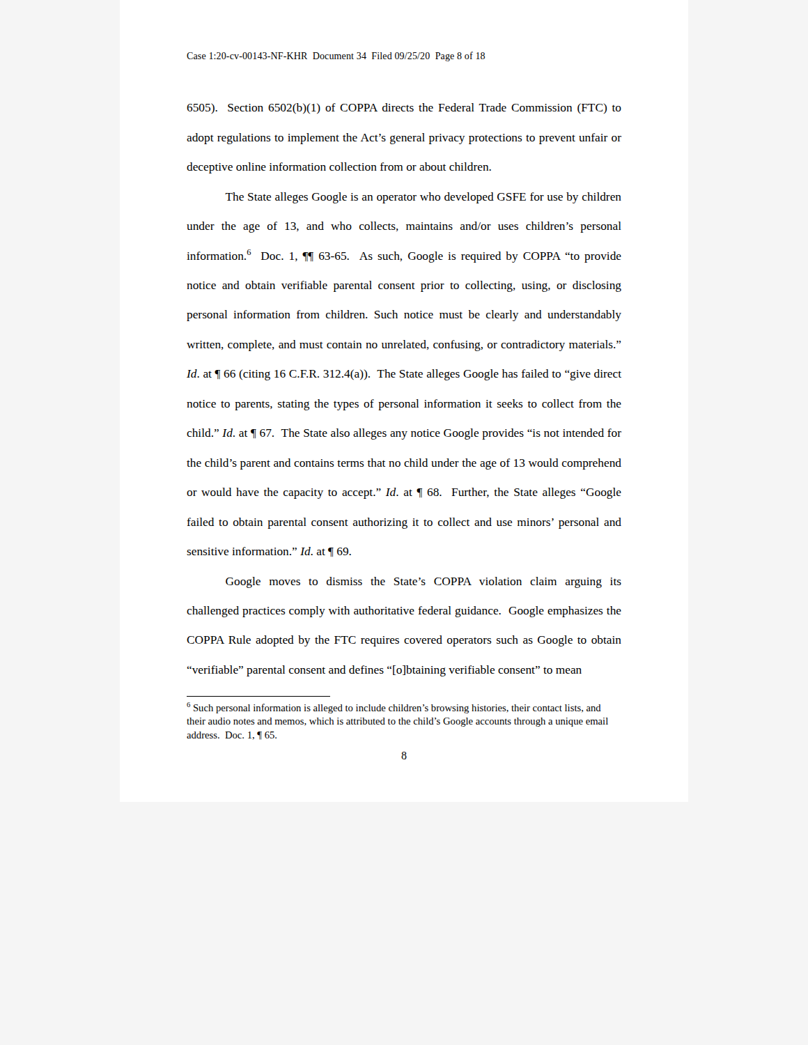Case 1:20-cv-00143-NF-KHR Document 34 Filed 09/25/20 Page 8 of 18
6505). Section 6502(b)(1) of COPPA directs the Federal Trade Commission (FTC) to adopt regulations to implement the Act’s general privacy protections to prevent unfair or deceptive online information collection from or about children.
The State alleges Google is an operator who developed GSFE for use by children under the age of 13, and who collects, maintains and/or uses children’s personal information.6 Doc. 1, ¶¶ 63-65. As such, Google is required by COPPA “to provide notice and obtain verifiable parental consent prior to collecting, using, or disclosing personal information from children. Such notice must be clearly and understandably written, complete, and must contain no unrelated, confusing, or contradictory materials.” Id. at ¶ 66 (citing 16 C.F.R. 312.4(a)). The State alleges Google has failed to “give direct notice to parents, stating the types of personal information it seeks to collect from the child.” Id. at ¶ 67. The State also alleges any notice Google provides “is not intended for the child’s parent and contains terms that no child under the age of 13 would comprehend or would have the capacity to accept.” Id. at ¶ 68. Further, the State alleges “Google failed to obtain parental consent authorizing it to collect and use minors’ personal and sensitive information.” Id. at ¶ 69.
Google moves to dismiss the State’s COPPA violation claim arguing its challenged practices comply with authoritative federal guidance. Google emphasizes the COPPA Rule adopted by the FTC requires covered operators such as Google to obtain “verifiable” parental consent and defines “[o]btaining verifiable consent” to mean
6 Such personal information is alleged to include children’s browsing histories, their contact lists, and their audio notes and memos, which is attributed to the child’s Google accounts through a unique email address. Doc. 1, ¶ 65.
8